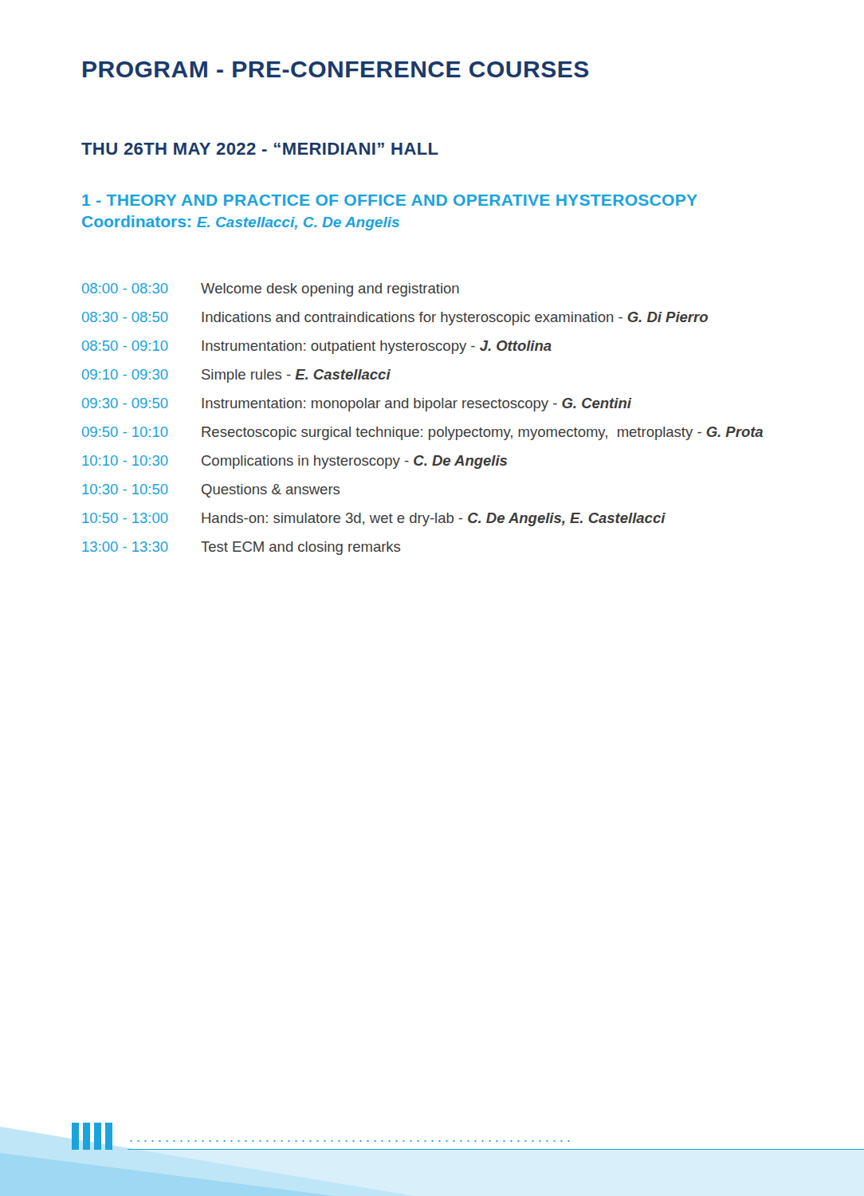Program - Pre-Conference Courses
THU 26th MAY 2022 - “MERIDIANI” HALL
1 - Theory and practice of office and operative hysteroscopy
Coordinators: E. Castellacci, C. De Angelis
| 08:00 - 08:30 | Welcome desk opening and registration |
| 08:30 - 08:50 | Indications and contraindications for hysteroscopic examination - G. Di Pierro |
| 08:50 - 09:10 | Instrumentation: outpatient hysteroscopy - J. Ottolina |
| 09:10 - 09:30 | Simple rules - E. Castellacci |
| 09:30 - 09:50 | Instrumentation: monopolar and bipolar resectoscopy - G. Centini |
| 09:50 - 10:10 | Resectoscopic surgical technique: polypectomy, myomectomy, metroplasty - G. Prota |
| 10:10 - 10:30 | Complications in hysteroscopy - C. De Angelis |
| 10:30 - 10:50 | Questions & answers |
| 10:50 - 13:00 | Hands-on: simulatore 3d, wet e dry-lab - C. De Angelis, E. Castellacci |
| 13:00 - 13:30 | Test ECM and closing remarks |